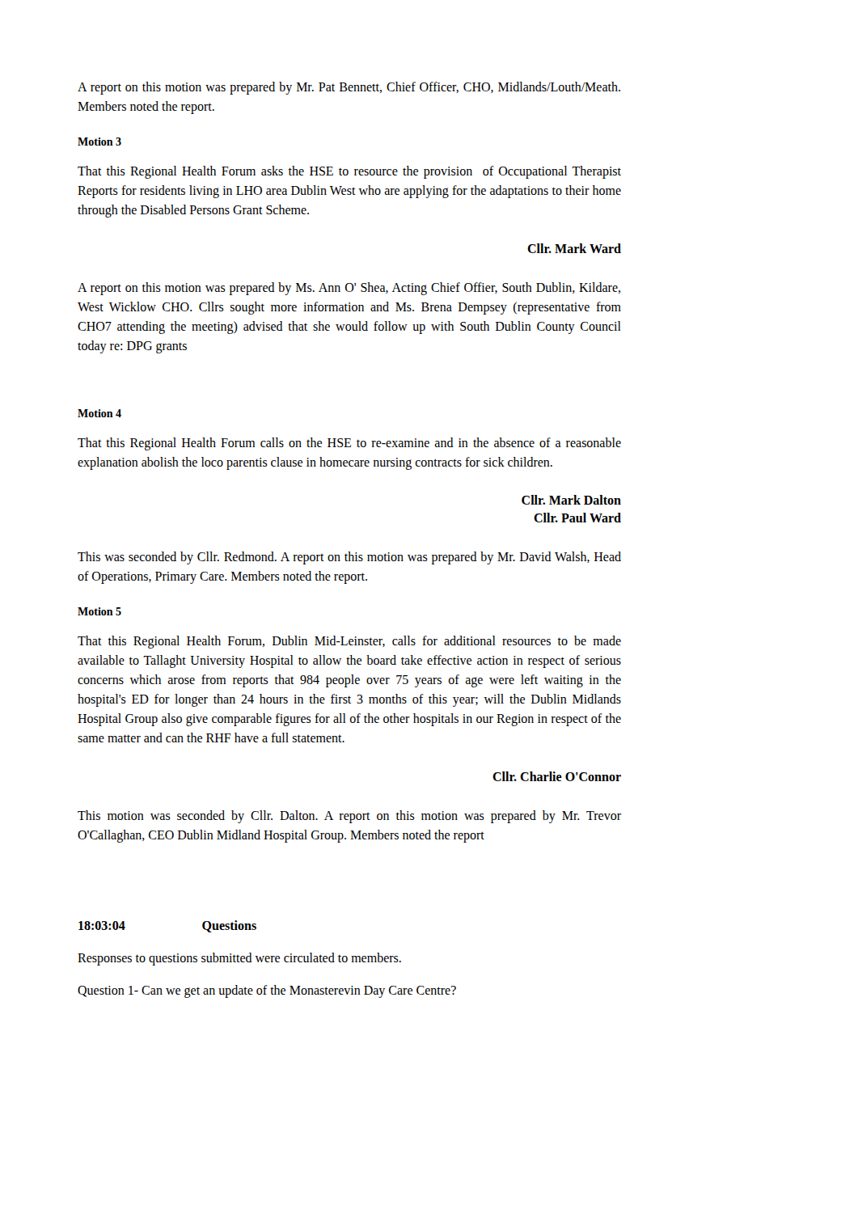A report on this motion was prepared by Mr. Pat Bennett, Chief Officer, CHO, Midlands/Louth/Meath. Members noted the report.
Motion 3
That this Regional Health Forum asks the HSE to resource the provision of Occupational Therapist Reports for residents living in LHO area Dublin West who are applying for the adaptations to their home through the Disabled Persons Grant Scheme.
Cllr. Mark Ward
A report on this motion was prepared by Ms. Ann O' Shea, Acting Chief Offier, South Dublin, Kildare, West Wicklow CHO. Cllrs sought more information and Ms. Brena Dempsey (representative from CHO7 attending the meeting) advised that she would follow up with South Dublin County Council today re: DPG grants
Motion 4
That this Regional Health Forum calls on the HSE to re-examine and in the absence of a reasonable explanation abolish the loco parentis clause in homecare nursing contracts for sick children.
Cllr. Mark Dalton
Cllr. Paul Ward
This was seconded by Cllr. Redmond. A report on this motion was prepared by Mr. David Walsh, Head of Operations, Primary Care. Members noted the report.
Motion 5
That this Regional Health Forum, Dublin Mid-Leinster, calls for additional resources to be made available to Tallaght University Hospital to allow the board take effective action in respect of serious concerns which arose from reports that 984 people over 75 years of age were left waiting in the hospital's ED for longer than 24 hours in the first 3 months of this year; will the Dublin Midlands Hospital Group also give comparable figures for all of the other hospitals in our Region in respect of the same matter and can the RHF have a full statement.
Cllr. Charlie O'Connor
This motion was seconded by Cllr. Dalton. A report on this motion was prepared by Mr. Trevor O'Callaghan, CEO Dublin Midland Hospital Group. Members noted the report
18:03:04 Questions
Responses to questions submitted were circulated to members.
Question 1- Can we get an update of the Monasterevin Day Care Centre?